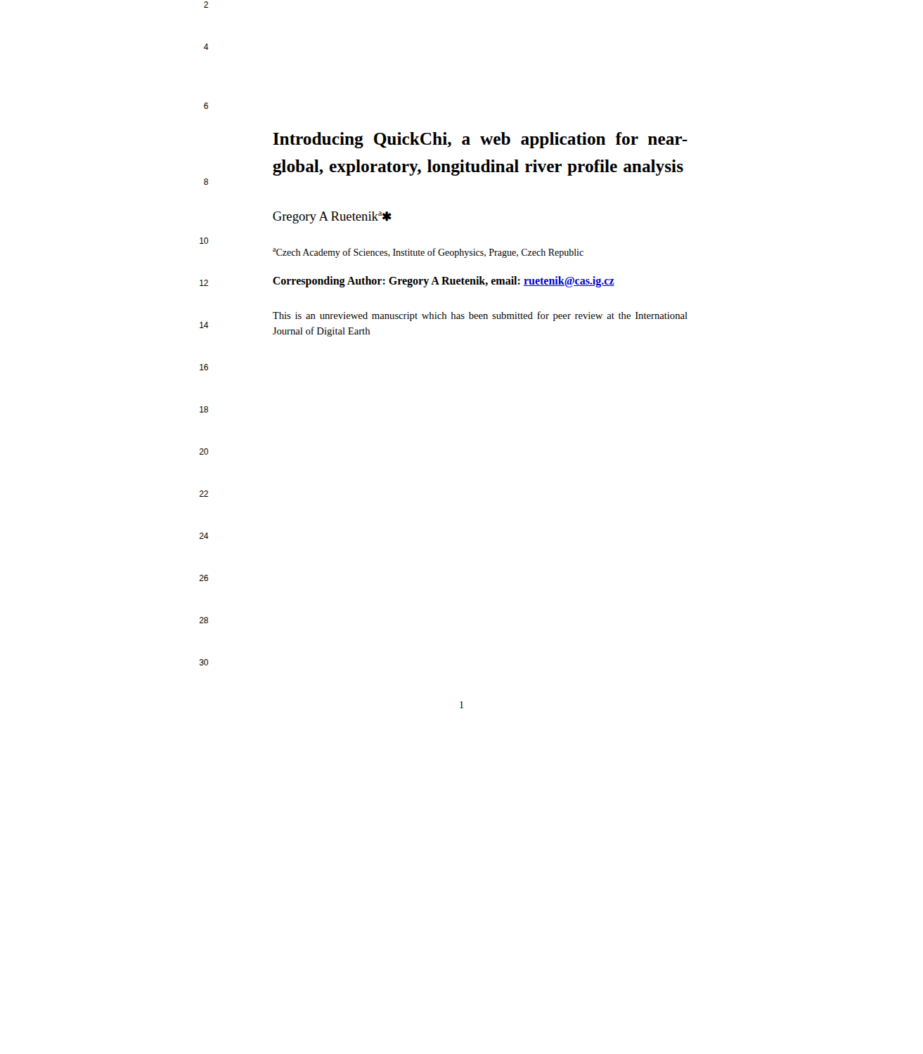2 4 6 8 10 12 14 16 18 20 22 24 26 28 30
Introducing QuickChi, a web application for near-global, exploratory, longitudinal river profile analysis
Gregory A Ruetenika✱
aCzech Academy of Sciences, Institute of Geophysics, Prague, Czech Republic
Corresponding Author: Gregory A Ruetenik, email: ruetenik@cas.ig.cz
This is an unreviewed manuscript which has been submitted for peer review at the International Journal of Digital Earth
1